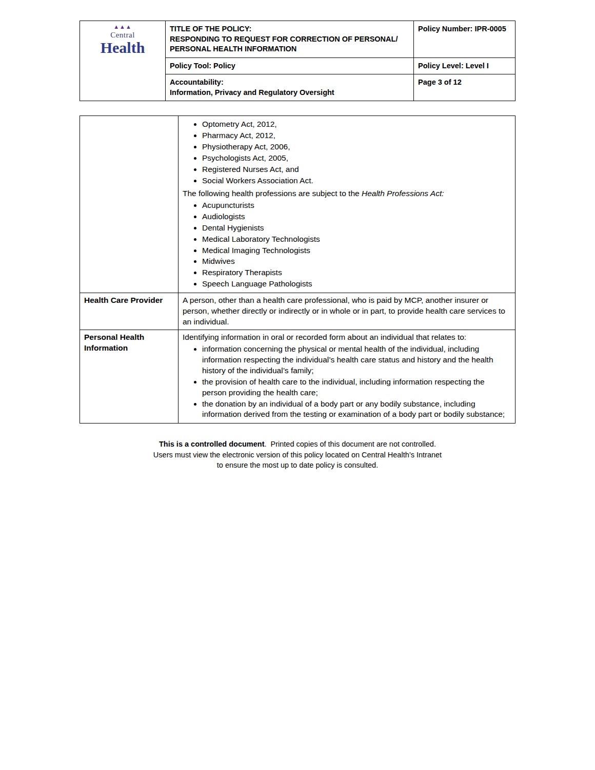| ▲▲▲ Central Health | Title of the Policy: Responding to Request for Correction of Personal/ Personal Health Information | Policy Number: IPR-0005 |
| Policy Tool: Policy | Policy Level: Level I |
| Accountability: Information, Privacy and Regulatory Oversight | Page 3 of 12 |
| | Optometry Act, 2012, Pharmacy Act, 2012, Physiotherapy Act, 2006, Psychologists Act, 2005, Registered Nurses Act, and Social Workers Association Act. The following health professions are subject to the Health Professions Act: Acupuncturists Audiologists Dental Hygienists Medical Laboratory Technologists Medical Imaging Technologists Midwives Respiratory Therapists Speech Language Pathologists |
| Health Care Provider | A person, other than a health care professional, who is paid by MCP, another insurer or person, whether directly or indirectly or in whole or in part, to provide health care services to an individual. |
| Personal Health Information | Identifying information in oral or recorded form about an individual that relates to: information concerning the physical or mental health of the individual, including information respecting the individual’s health care status and history and the health history of the individual’s family; the provision of health care to the individual, including information respecting the person providing the health care; the donation by an individual of a body part or any bodily substance, including information derived from the testing or examination of a body part or bodily substance; |
This is a controlled document. Printed copies of this document are not controlled.
Users must view the electronic version of this policy located on Central Health’s Intranet
to ensure the most up to date policy is consulted.